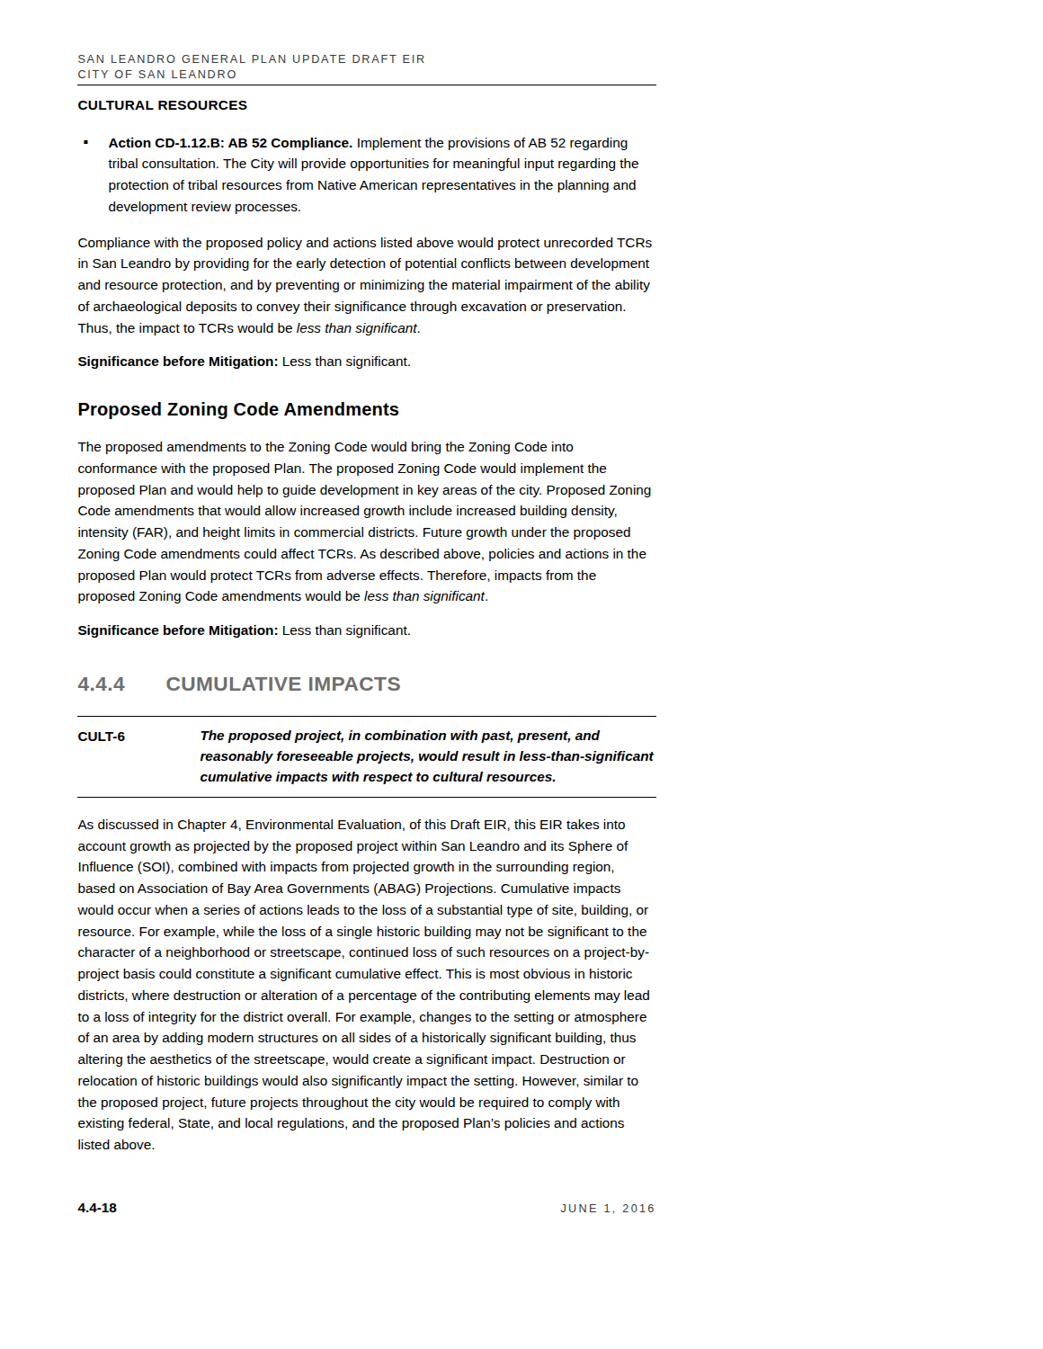SAN LEANDRO GENERAL PLAN UPDATE DRAFT EIR
CITY OF SAN LEANDRO
CULTURAL RESOURCES
Action CD-1.12.B: AB 52 Compliance. Implement the provisions of AB 52 regarding tribal consultation. The City will provide opportunities for meaningful input regarding the protection of tribal resources from Native American representatives in the planning and development review processes.
Compliance with the proposed policy and actions listed above would protect unrecorded TCRs in San Leandro by providing for the early detection of potential conflicts between development and resource protection, and by preventing or minimizing the material impairment of the ability of archaeological deposits to convey their significance through excavation or preservation. Thus, the impact to TCRs would be less than significant.
Significance before Mitigation: Less than significant.
Proposed Zoning Code Amendments
The proposed amendments to the Zoning Code would bring the Zoning Code into conformance with the proposed Plan. The proposed Zoning Code would implement the proposed Plan and would help to guide development in key areas of the city. Proposed Zoning Code amendments that would allow increased growth include increased building density, intensity (FAR), and height limits in commercial districts. Future growth under the proposed Zoning Code amendments could affect TCRs. As described above, policies and actions in the proposed Plan would protect TCRs from adverse effects. Therefore, impacts from the proposed Zoning Code amendments would be less than significant.
Significance before Mitigation: Less than significant.
4.4.4 CUMULATIVE IMPACTS
CULT-6
The proposed project, in combination with past, present, and reasonably foreseeable projects, would result in less-than-significant cumulative impacts with respect to cultural resources.
As discussed in Chapter 4, Environmental Evaluation, of this Draft EIR, this EIR takes into account growth as projected by the proposed project within San Leandro and its Sphere of Influence (SOI), combined with impacts from projected growth in the surrounding region, based on Association of Bay Area Governments (ABAG) Projections. Cumulative impacts would occur when a series of actions leads to the loss of a substantial type of site, building, or resource. For example, while the loss of a single historic building may not be significant to the character of a neighborhood or streetscape, continued loss of such resources on a project-by-project basis could constitute a significant cumulative effect. This is most obvious in historic districts, where destruction or alteration of a percentage of the contributing elements may lead to a loss of integrity for the district overall. For example, changes to the setting or atmosphere of an area by adding modern structures on all sides of a historically significant building, thus altering the aesthetics of the streetscape, would create a significant impact. Destruction or relocation of historic buildings would also significantly impact the setting. However, similar to the proposed project, future projects throughout the city would be required to comply with existing federal, State, and local regulations, and the proposed Plan’s policies and actions listed above.
4.4-18 JUNE 1, 2016